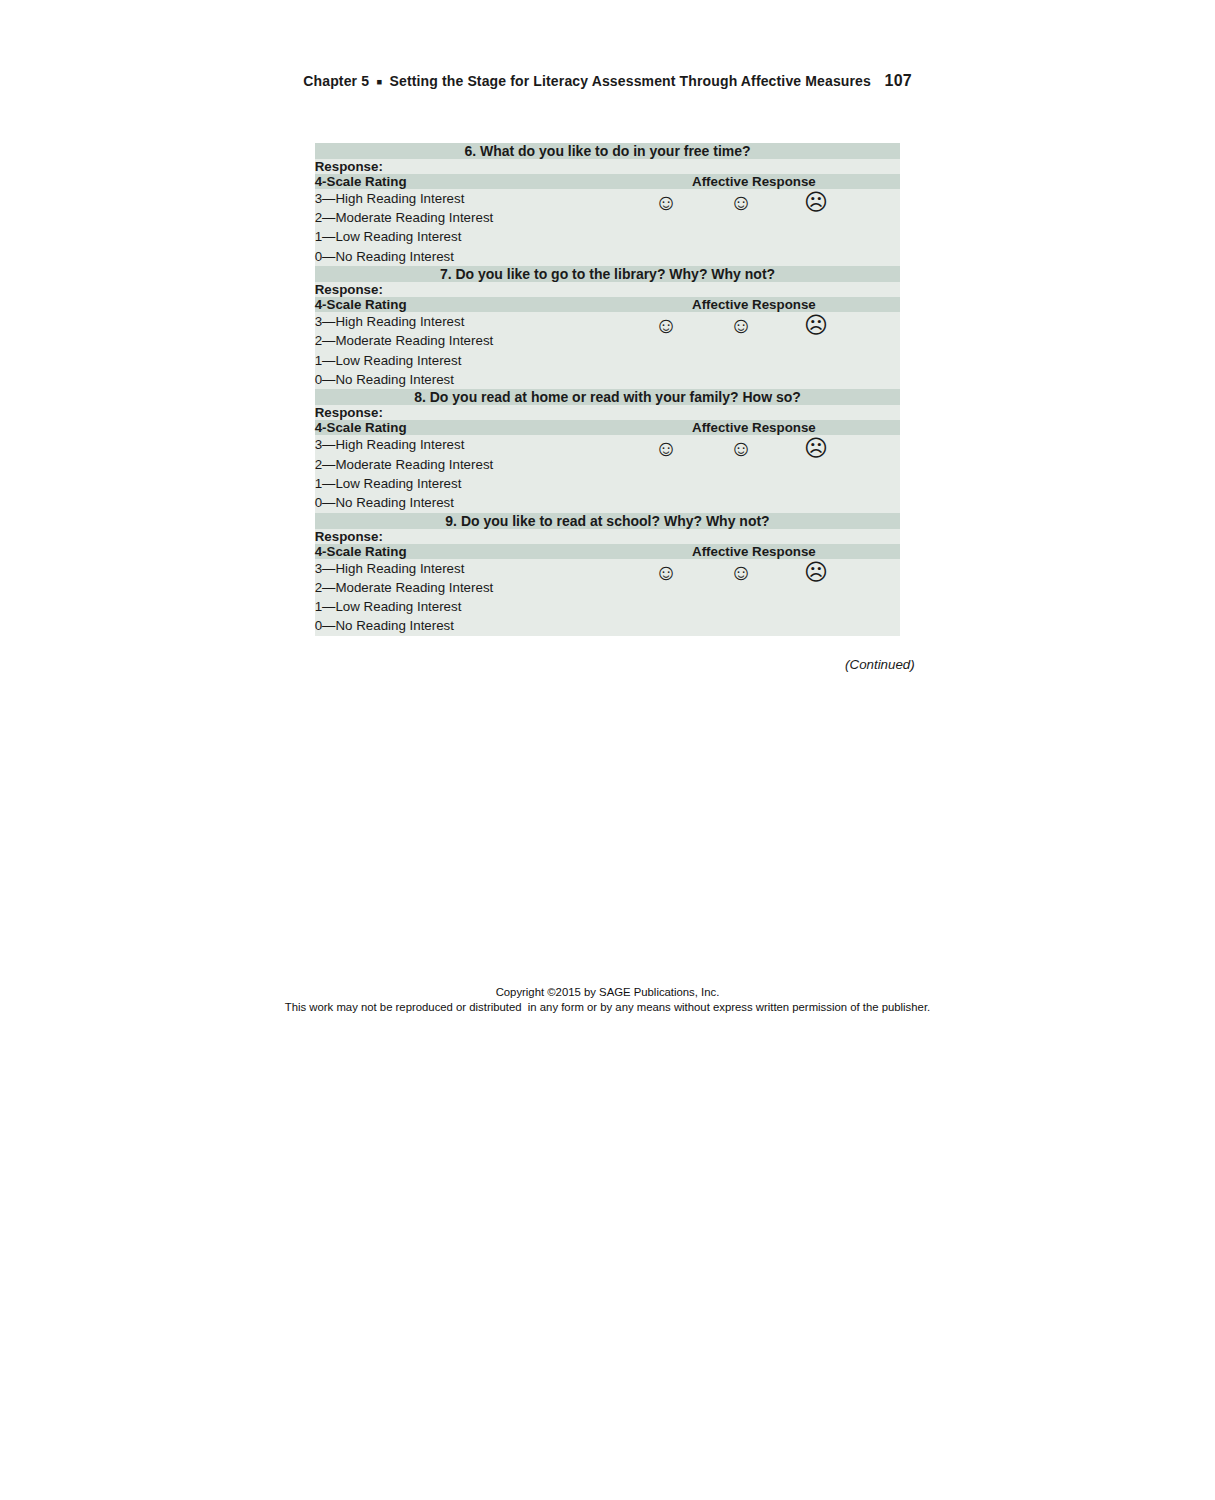Chapter 5 ■ Setting the Stage for Literacy Assessment Through Affective Measures 107
| 6. What do you like to do in your free time? |
| Response: |
| 4-Scale Rating | Affective Response |
| 3—High Reading Interest 2—Moderate Reading Interest 1—Low Reading Interest 0—No Reading Interest | ☺ ☺ ☹ |
| 7. Do you like to go to the library? Why? Why not? |
| Response: |
| 4-Scale Rating | Affective Response |
| 3—High Reading Interest 2—Moderate Reading Interest 1—Low Reading Interest 0—No Reading Interest | ☺ ☺ ☹ |
| 8. Do you read at home or read with your family? How so? |
| Response: |
| 4-Scale Rating | Affective Response |
| 3—High Reading Interest 2—Moderate Reading Interest 1—Low Reading Interest 0—No Reading Interest | ☺ ☺ ☹ |
| 9. Do you like to read at school? Why? Why not? |
| Response: |
| 4-Scale Rating | Affective Response |
| 3—High Reading Interest 2—Moderate Reading Interest 1—Low Reading Interest 0—No Reading Interest | ☺ ☺ ☹ |
(Continued)
Copyright ©2015 by SAGE Publications, Inc.
This work may not be reproduced or distributed in any form or by any means without express written permission of the publisher.